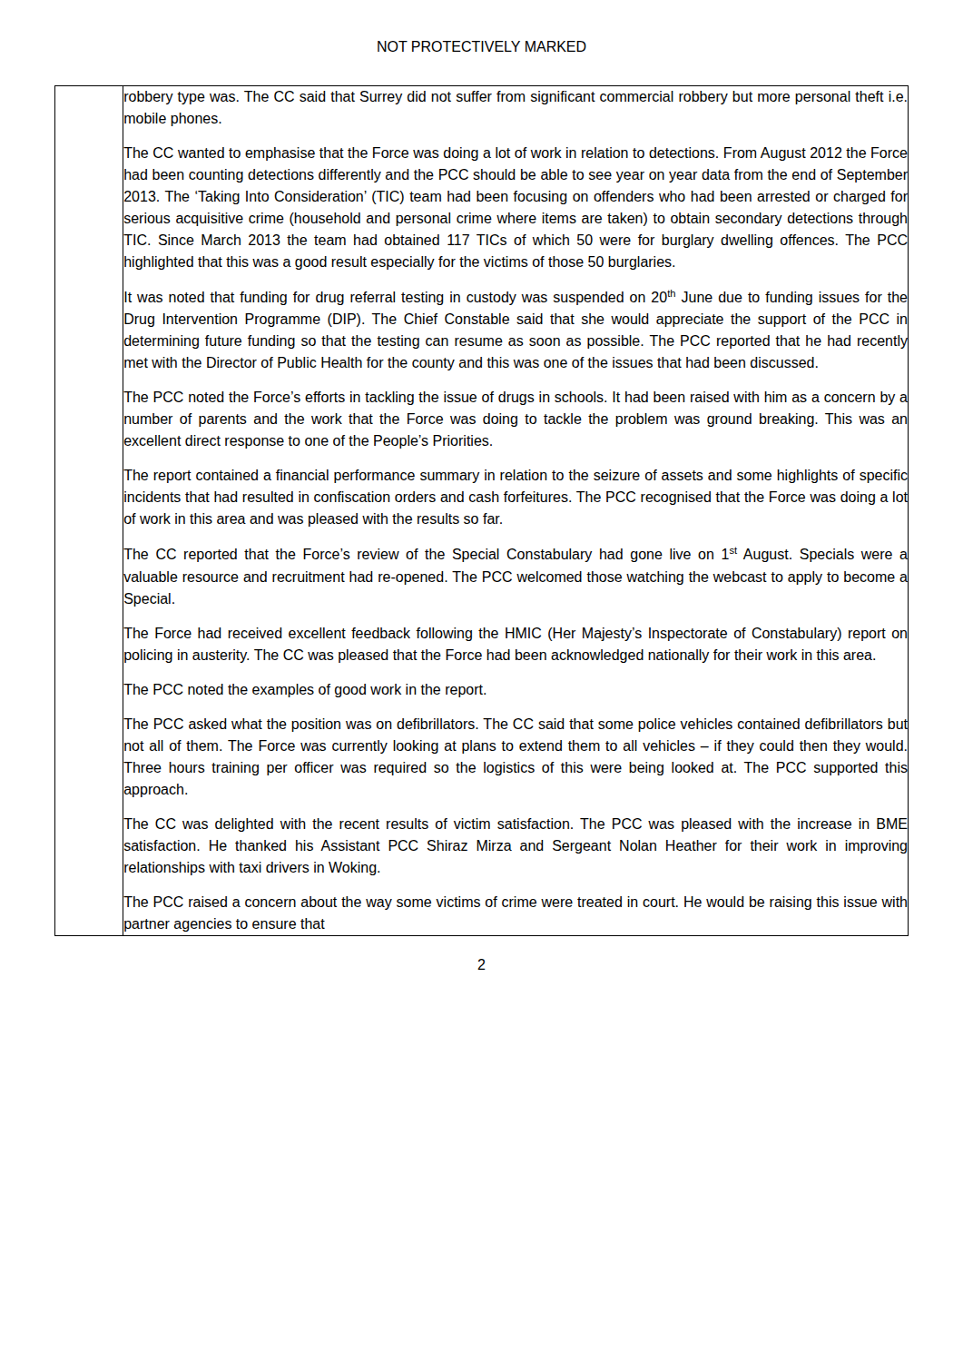NOT PROTECTIVELY MARKED
| | robbery type was. The CC said that Surrey did not suffer from significant commercial robbery but more personal theft i.e. mobile phones. The CC wanted to emphasise that the Force was doing a lot of work in relation to detections. From August 2012 the Force had been counting detections differently and the PCC should be able to see year on year data from the end of September 2013. The ‘Taking Into Consideration’ (TIC) team had been focusing on offenders who had been arrested or charged for serious acquisitive crime (household and personal crime where items are taken) to obtain secondary detections through TIC. Since March 2013 the team had obtained 117 TICs of which 50 were for burglary dwelling offences. The PCC highlighted that this was a good result especially for the victims of those 50 burglaries. It was noted that funding for drug referral testing in custody was suspended on 20 th June due to funding issues for the Drug Intervention Programme (DIP). The Chief Constable said that she would appreciate the support of the PCC in determining future funding so that the testing can resume as soon as possible. The PCC reported that he had recently met with the Director of Public Health for the county and this was one of the issues that had been discussed. The PCC noted the Force’s efforts in tackling the issue of drugs in schools. It had been raised with him as a concern by a number of parents and the work that the Force was doing to tackle the problem was ground breaking. This was an excellent direct response to one of the People’s Priorities. The report contained a financial performance summary in relation to the seizure of assets and some highlights of specific incidents that had resulted in confiscation orders and cash forfeitures. The PCC recognised that the Force was doing a lot of work in this area and was pleased with the results so far. The CC reported that the Force’s review of the Special Constabulary had gone live on 1 st August. Specials were a valuable resource and recruitment had re-opened. The PCC welcomed those watching the webcast to apply to become a Special. The Force had received excellent feedback following the HMIC (Her Majesty’s Inspectorate of Constabulary) report on policing in austerity. The CC was pleased that the Force had been acknowledged nationally for their work in this area. The PCC noted the examples of good work in the report. The PCC asked what the position was on defibrillators. The CC said that some police vehicles contained defibrillators but not all of them. The Force was currently looking at plans to extend them to all vehicles – if they could then they would. Three hours training per officer was required so the logistics of this were being looked at. The PCC supported this approach. The CC was delighted with the recent results of victim satisfaction. The PCC was pleased with the increase in BME satisfaction. He thanked his Assistant PCC Shiraz Mirza and Sergeant Nolan Heather for their work in improving relationships with taxi drivers in Woking. The PCC raised a concern about the way some victims of crime were treated in court. He would be raising this issue with partner agencies to ensure that |
2